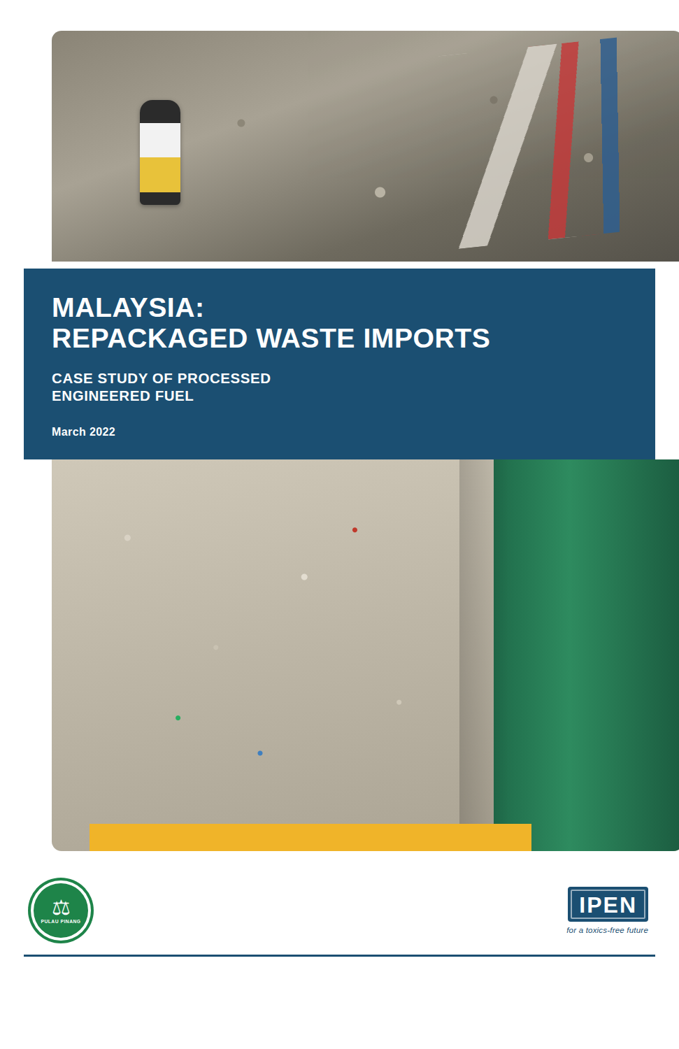Malaysia:
Repackaged Waste Imports
Case Study of Processed
Engineered Fuel
March 2022
⚖ Pulau Pinang
IPEN
for a toxics-free future